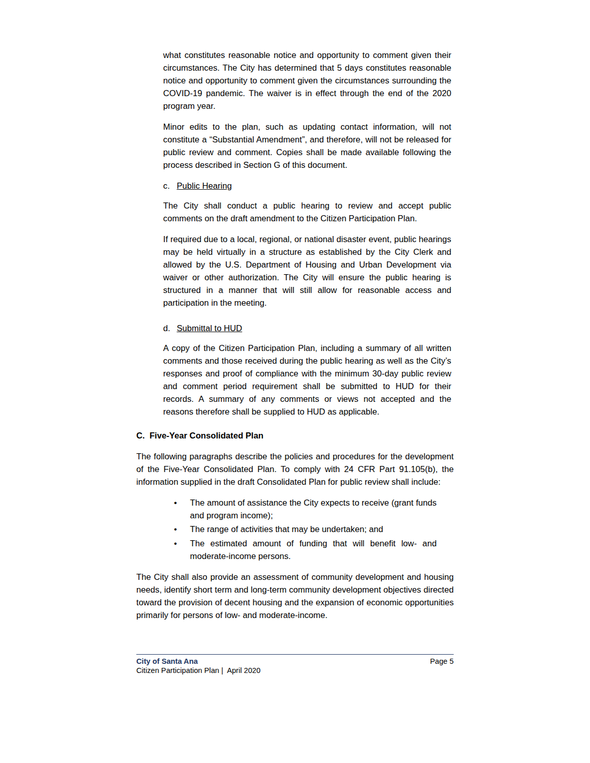what constitutes reasonable notice and opportunity to comment given their circumstances. The City has determined that 5 days constitutes reasonable notice and opportunity to comment given the circumstances surrounding the COVID-19 pandemic. The waiver is in effect through the end of the 2020 program year.
Minor edits to the plan, such as updating contact information, will not constitute a “Substantial Amendment”, and therefore, will not be released for public review and comment. Copies shall be made available following the process described in Section G of this document.
c. Public Hearing
The City shall conduct a public hearing to review and accept public comments on the draft amendment to the Citizen Participation Plan.
If required due to a local, regional, or national disaster event, public hearings may be held virtually in a structure as established by the City Clerk and allowed by the U.S. Department of Housing and Urban Development via waiver or other authorization. The City will ensure the public hearing is structured in a manner that will still allow for reasonable access and participation in the meeting.
d. Submittal to HUD
A copy of the Citizen Participation Plan, including a summary of all written comments and those received during the public hearing as well as the City’s responses and proof of compliance with the minimum 30-day public review and comment period requirement shall be submitted to HUD for their records. A summary of any comments or views not accepted and the reasons therefore shall be supplied to HUD as applicable.
C. Five-Year Consolidated Plan
The following paragraphs describe the policies and procedures for the development of the Five-Year Consolidated Plan. To comply with 24 CFR Part 91.105(b), the information supplied in the draft Consolidated Plan for public review shall include:
The amount of assistance the City expects to receive (grant funds and program income);
The range of activities that may be undertaken; and
The estimated amount of funding that will benefit low- and moderate-income persons.
The City shall also provide an assessment of community development and housing needs, identify short term and long-term community development objectives directed toward the provision of decent housing and the expansion of economic opportunities primarily for persons of low- and moderate-income.
City of Santa Ana
Citizen Participation Plan | April 2020
Page 5